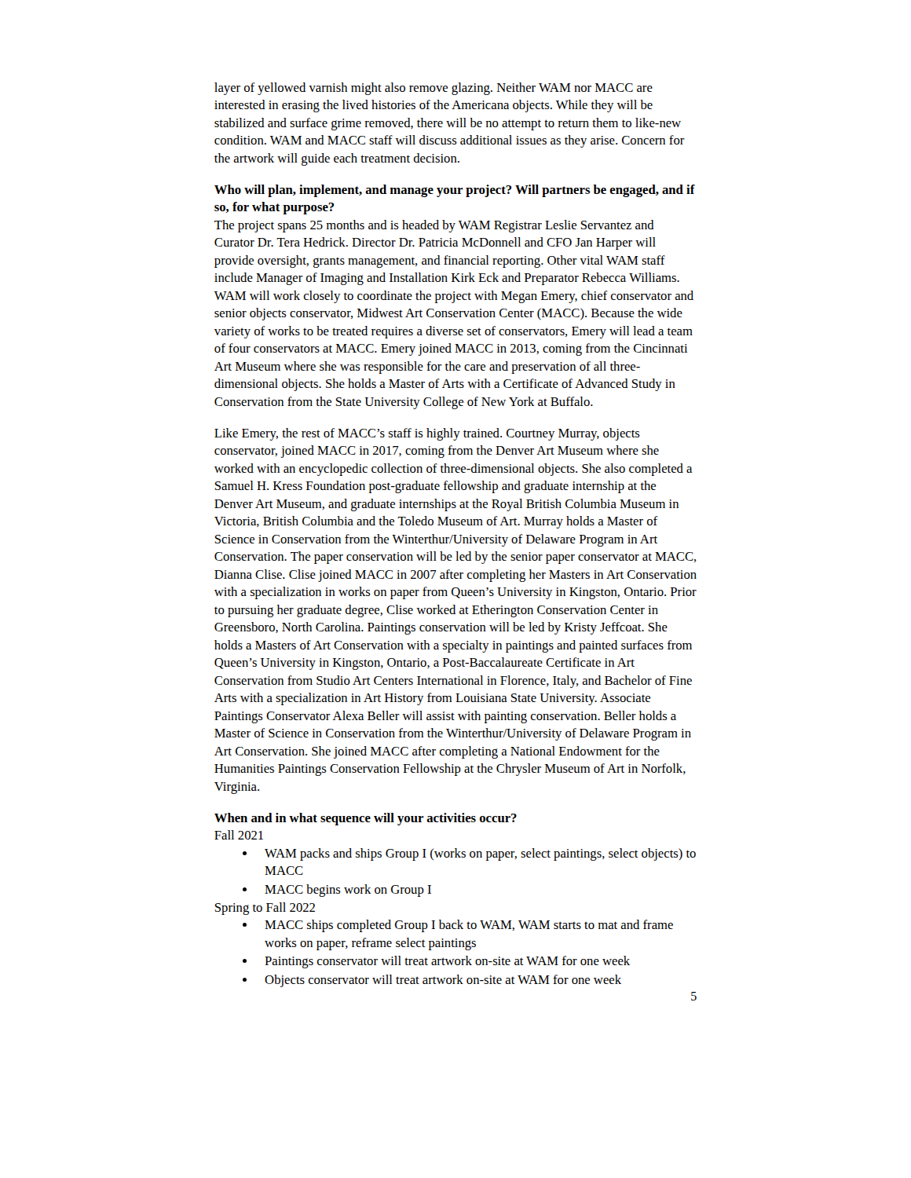layer of yellowed varnish might also remove glazing. Neither WAM nor MACC are interested in erasing the lived histories of the Americana objects. While they will be stabilized and surface grime removed, there will be no attempt to return them to like-new condition. WAM and MACC staff will discuss additional issues as they arise. Concern for the artwork will guide each treatment decision.
Who will plan, implement, and manage your project? Will partners be engaged, and if so, for what purpose?
The project spans 25 months and is headed by WAM Registrar Leslie Servantez and Curator Dr. Tera Hedrick. Director Dr. Patricia McDonnell and CFO Jan Harper will provide oversight, grants management, and financial reporting. Other vital WAM staff include Manager of Imaging and Installation Kirk Eck and Preparator Rebecca Williams. WAM will work closely to coordinate the project with Megan Emery, chief conservator and senior objects conservator, Midwest Art Conservation Center (MACC). Because the wide variety of works to be treated requires a diverse set of conservators, Emery will lead a team of four conservators at MACC. Emery joined MACC in 2013, coming from the Cincinnati Art Museum where she was responsible for the care and preservation of all three-dimensional objects. She holds a Master of Arts with a Certificate of Advanced Study in Conservation from the State University College of New York at Buffalo.
Like Emery, the rest of MACC’s staff is highly trained. Courtney Murray, objects conservator, joined MACC in 2017, coming from the Denver Art Museum where she worked with an encyclopedic collection of three-dimensional objects. She also completed a Samuel H. Kress Foundation post-graduate fellowship and graduate internship at the Denver Art Museum, and graduate internships at the Royal British Columbia Museum in Victoria, British Columbia and the Toledo Museum of Art. Murray holds a Master of Science in Conservation from the Winterthur/University of Delaware Program in Art Conservation. The paper conservation will be led by the senior paper conservator at MACC, Dianna Clise. Clise joined MACC in 2007 after completing her Masters in Art Conservation with a specialization in works on paper from Queen’s University in Kingston, Ontario. Prior to pursuing her graduate degree, Clise worked at Etherington Conservation Center in Greensboro, North Carolina. Paintings conservation will be led by Kristy Jeffcoat. She holds a Masters of Art Conservation with a specialty in paintings and painted surfaces from Queen’s University in Kingston, Ontario, a Post-Baccalaureate Certificate in Art Conservation from Studio Art Centers International in Florence, Italy, and Bachelor of Fine Arts with a specialization in Art History from Louisiana State University. Associate Paintings Conservator Alexa Beller will assist with painting conservation. Beller holds a Master of Science in Conservation from the Winterthur/University of Delaware Program in Art Conservation. She joined MACC after completing a National Endowment for the Humanities Paintings Conservation Fellowship at the Chrysler Museum of Art in Norfolk, Virginia.
When and in what sequence will your activities occur?
Fall 2021
WAM packs and ships Group I (works on paper, select paintings, select objects) to MACC
MACC begins work on Group I
Spring to Fall 2022
MACC ships completed Group I back to WAM, WAM starts to mat and frame works on paper, reframe select paintings
Paintings conservator will treat artwork on-site at WAM for one week
Objects conservator will treat artwork on-site at WAM for one week
5